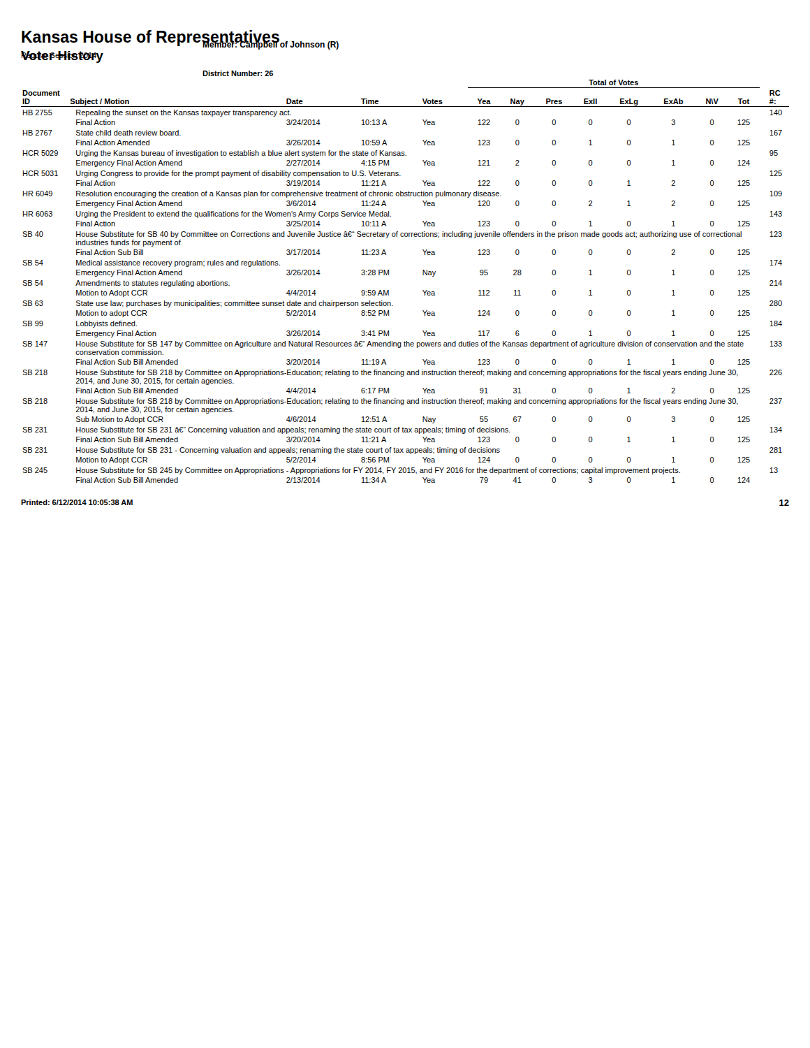Kansas House of Representatives
Voter History
Member: Campbell of Johnson (R)
Regular Session 2014
District Number: 26
| | Total of Votes | |
| --- | --- | --- |
| Document ID | Subject / Motion | Date | Time | Votes | Yea | Nay | Pres | ExII | ExLg | ExAb | N\V | Tot | RC #: |
| HB 2755 | Repealing the sunset on the Kansas taxpayer transparency act. | 140 |
| | Final Action | 3/24/2014 | 10:13 A | Yea | 122 | 0 | 0 | 0 | 0 | 3 | 0 | 125 | |
| HB 2767 | State child death review board. | 167 |
| | Final Action Amended | 3/26/2014 | 10:59 A | Yea | 123 | 0 | 0 | 1 | 0 | 1 | 0 | 125 | |
| HCR 5029 | Urging the Kansas bureau of investigation to establish a blue alert system for the state of Kansas. | 95 |
| | Emergency Final Action Amend | 2/27/2014 | 4:15 PM | Yea | 121 | 2 | 0 | 0 | 0 | 1 | 0 | 124 | |
| HCR 5031 | Urging Congress to provide for the prompt payment of disability compensation to U.S. Veterans. | 125 |
| | Final Action | 3/19/2014 | 11:21 A | Yea | 122 | 0 | 0 | 0 | 1 | 2 | 0 | 125 | |
| HR 6049 | Resolution encouraging the creation of a Kansas plan for comprehensive treatment of chronic obstruction pulmonary disease. | 109 |
| | Emergency Final Action Amend | 3/6/2014 | 11:24 A | Yea | 120 | 0 | 0 | 2 | 1 | 2 | 0 | 125 | |
| HR 6063 | Urging the President to extend the qualifications for the Women's Army Corps Service Medal. | 143 |
| | Final Action | 3/25/2014 | 10:11 A | Yea | 123 | 0 | 0 | 1 | 0 | 1 | 0 | 125 | |
| SB 40 | House Substitute for SB 40 by Committee on Corrections and Juvenile Justice â€“ Secretary of corrections; including juvenile offenders in the prison made goods act; authorizing use of correctional industries funds for payment of | 123 |
| | Final Action Sub Bill | 3/17/2014 | 11:23 A | Yea | 123 | 0 | 0 | 0 | 0 | 2 | 0 | 125 | |
| SB 54 | Medical assistance recovery program; rules and regulations. | 174 |
| | Emergency Final Action Amend | 3/26/2014 | 3:28 PM | Nay | 95 | 28 | 0 | 1 | 0 | 1 | 0 | 125 | |
| SB 54 | Amendments to statutes regulating abortions. | 214 |
| | Motion to Adopt CCR | 4/4/2014 | 9:59 AM | Yea | 112 | 11 | 0 | 1 | 0 | 1 | 0 | 125 | |
| SB 63 | State use law; purchases by municipalities; committee sunset date and chairperson selection. | 280 |
| | Motion to adopt CCR | 5/2/2014 | 8:52 PM | Yea | 124 | 0 | 0 | 0 | 0 | 1 | 0 | 125 | |
| SB 99 | Lobbyists defined. | 184 |
| | Emergency Final Action | 3/26/2014 | 3:41 PM | Yea | 117 | 6 | 0 | 1 | 0 | 1 | 0 | 125 | |
| SB 147 | House Substitute for SB 147 by Committee on Agriculture and Natural Resources â€“ Amending the powers and duties of the Kansas department of agriculture division of conservation and the state conservation commission. | 133 |
| | Final Action Sub Bill Amended | 3/20/2014 | 11:19 A | Yea | 123 | 0 | 0 | 0 | 1 | 1 | 0 | 125 | |
| SB 218 | House Substitute for SB 218 by Committee on Appropriations-Education; relating to the financing and instruction thereof; making and concerning appropriations for the fiscal years ending June 30, 2014, and June 30, 2015, for certain agencies. | 226 |
| | Final Action Sub Bill Amended | 4/4/2014 | 6:17 PM | Yea | 91 | 31 | 0 | 0 | 1 | 2 | 0 | 125 | |
| SB 218 | House Substitute for SB 218 by Committee on Appropriations-Education; relating to the financing and instruction thereof; making and concerning appropriations for the fiscal years ending June 30, 2014, and June 30, 2015, for certain agencies. | 237 |
| | Sub Motion to Adopt CCR | 4/6/2014 | 12:51 A | Nay | 55 | 67 | 0 | 0 | 0 | 3 | 0 | 125 | |
| SB 231 | House Substitute for SB 231 â€“ Concerning valuation and appeals; renaming the state court of tax appeals; timing of decisions. | 134 |
| | Final Action Sub Bill Amended | 3/20/2014 | 11:21 A | Yea | 123 | 0 | 0 | 0 | 1 | 1 | 0 | 125 | |
| SB 231 | House Substitute for SB 231 - Concerning valuation and appeals; renaming the state court of tax appeals; timing of decisions | 281 |
| | Motion to Adopt CCR | 5/2/2014 | 8:56 PM | Yea | 124 | 0 | 0 | 0 | 0 | 1 | 0 | 125 | |
| SB 245 | House Substitute for SB 245 by Committee on Appropriations - Appropriations for FY 2014, FY 2015, and FY 2016 for the department of corrections; capital improvement projects. | 13 |
| | Final Action Sub Bill Amended | 2/13/2014 | 11:34 A | Yea | 79 | 41 | 0 | 3 | 0 | 1 | 0 | 124 | |
Printed: 6/12/2014 10:05:38 AM
12